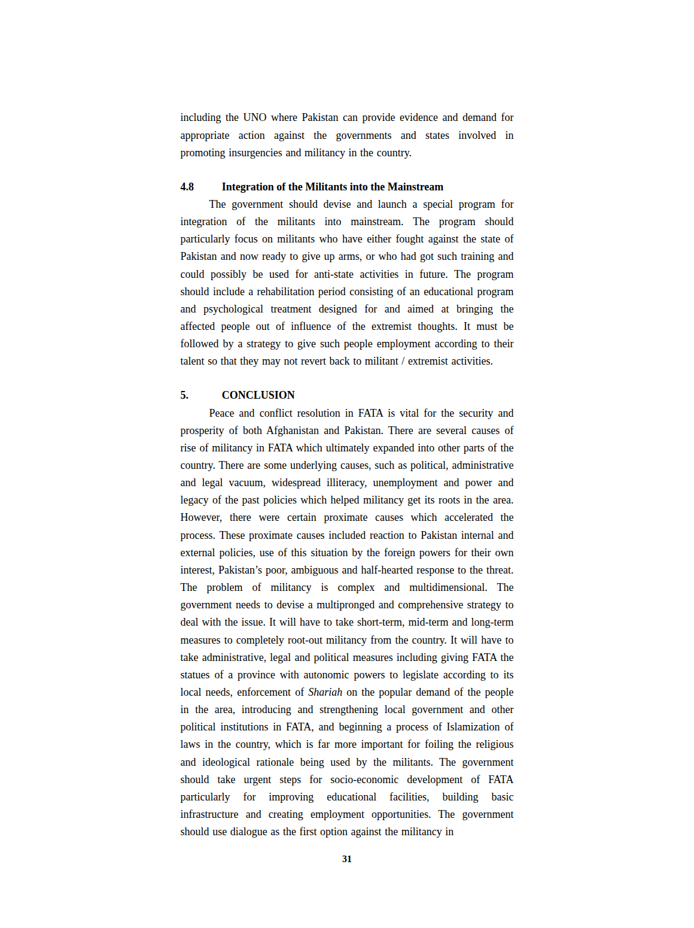including the UNO where Pakistan can provide evidence and demand for appropriate action against the governments and states involved in promoting insurgencies and militancy in the country.
4.8 Integration of the Militants into the Mainstream
The government should devise and launch a special program for integration of the militants into mainstream. The program should particularly focus on militants who have either fought against the state of Pakistan and now ready to give up arms, or who had got such training and could possibly be used for anti-state activities in future. The program should include a rehabilitation period consisting of an educational program and psychological treatment designed for and aimed at bringing the affected people out of influence of the extremist thoughts. It must be followed by a strategy to give such people employment according to their talent so that they may not revert back to militant / extremist activities.
5. CONCLUSION
Peace and conflict resolution in FATA is vital for the security and prosperity of both Afghanistan and Pakistan. There are several causes of rise of militancy in FATA which ultimately expanded into other parts of the country. There are some underlying causes, such as political, administrative and legal vacuum, widespread illiteracy, unemployment and power and legacy of the past policies which helped militancy get its roots in the area. However, there were certain proximate causes which accelerated the process. These proximate causes included reaction to Pakistan internal and external policies, use of this situation by the foreign powers for their own interest, Pakistan’s poor, ambiguous and half-hearted response to the threat. The problem of militancy is complex and multidimensional. The government needs to devise a multipronged and comprehensive strategy to deal with the issue. It will have to take short-term, mid-term and long-term measures to completely root-out militancy from the country. It will have to take administrative, legal and political measures including giving FATA the statues of a province with autonomic powers to legislate according to its local needs, enforcement of Shariah on the popular demand of the people in the area, introducing and strengthening local government and other political institutions in FATA, and beginning a process of Islamization of laws in the country, which is far more important for foiling the religious and ideological rationale being used by the militants. The government should take urgent steps for socio-economic development of FATA particularly for improving educational facilities, building basic infrastructure and creating employment opportunities. The government should use dialogue as the first option against the militancy in
31